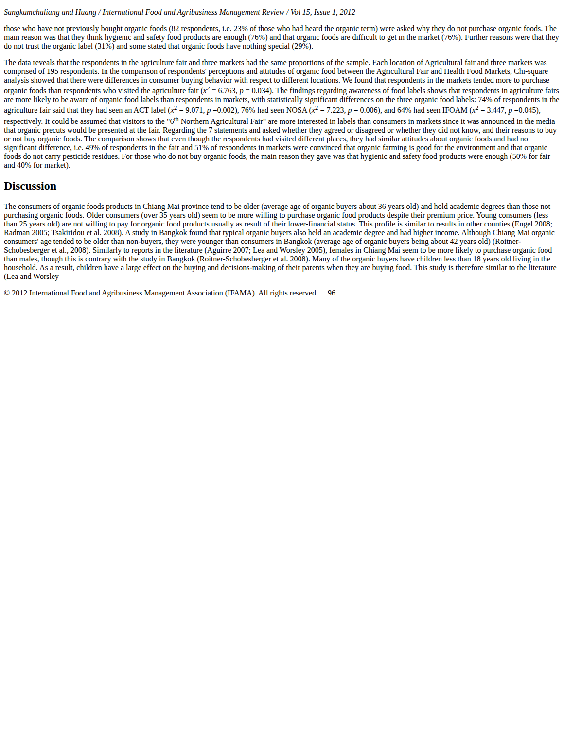Sangkumchaliang and Huang / International Food and Agribusiness Management Review / Vol 15, Issue 1, 2012
those who have not previously bought organic foods (82 respondents, i.e. 23% of those who had heard the organic term) were asked why they do not purchase organic foods. The main reason was that they think hygienic and safety food products are enough (76%) and that organic foods are difficult to get in the market (76%). Further reasons were that they do not trust the organic label (31%) and some stated that organic foods have nothing special (29%).
The data reveals that the respondents in the agriculture fair and three markets had the same proportions of the sample. Each location of Agricultural fair and three markets was comprised of 195 respondents. In the comparison of respondents' perceptions and attitudes of organic food between the Agricultural Fair and Health Food Markets, Chi-square analysis showed that there were differences in consumer buying behavior with respect to different locations. We found that respondents in the markets tended more to purchase organic foods than respondents who visited the agriculture fair (x2 = 6.763, p = 0.034). The findings regarding awareness of food labels shows that respondents in agriculture fairs are more likely to be aware of organic food labels than respondents in markets, with statistically significant differences on the three organic food labels: 74% of respondents in the agriculture fair said that they had seen an ACT label (x2 = 9.071, p =0.002), 76% had seen NOSA (x2 = 7.223, p = 0.006), and 64% had seen IFOAM (x2 = 3.447, p =0.045), respectively. It could be assumed that visitors to the "6th Northern Agricultural Fair" are more interested in labels than consumers in markets since it was announced in the media that organic precuts would be presented at the fair. Regarding the 7 statements and asked whether they agreed or disagreed or whether they did not know, and their reasons to buy or not buy organic foods. The comparison shows that even though the respondents had visited different places, they had similar attitudes about organic foods and had no significant difference, i.e. 49% of respondents in the fair and 51% of respondents in markets were convinced that organic farming is good for the environment and that organic foods do not carry pesticide residues. For those who do not buy organic foods, the main reason they gave was that hygienic and safety food products were enough (50% for fair and 40% for market).
Discussion
The consumers of organic foods products in Chiang Mai province tend to be older (average age of organic buyers about 36 years old) and hold academic degrees than those not purchasing organic foods. Older consumers (over 35 years old) seem to be more willing to purchase organic food products despite their premium price. Young consumers (less than 25 years old) are not willing to pay for organic food products usually as result of their lower-financial status. This profile is similar to results in other counties (Engel 2008; Radman 2005; Tsakiridou et al. 2008). A study in Bangkok found that typical organic buyers also held an academic degree and had higher income. Although Chiang Mai organic consumers' age tended to be older than non-buyers, they were younger than consumers in Bangkok (average age of organic buyers being about 42 years old) (Roitner-Schobesberger et al., 2008). Similarly to reports in the literature (Aguirre 2007; Lea and Worsley 2005), females in Chiang Mai seem to be more likely to purchase organic food than males, though this is contrary with the study in Bangkok (Roitner-Schobesberger et al. 2008). Many of the organic buyers have children less than 18 years old living in the household. As a result, children have a large effect on the buying and decisions-making of their parents when they are buying food. This study is therefore similar to the literature (Lea and Worsley
© 2012 International Food and Agribusiness Management Association (IFAMA). All rights reserved. 96